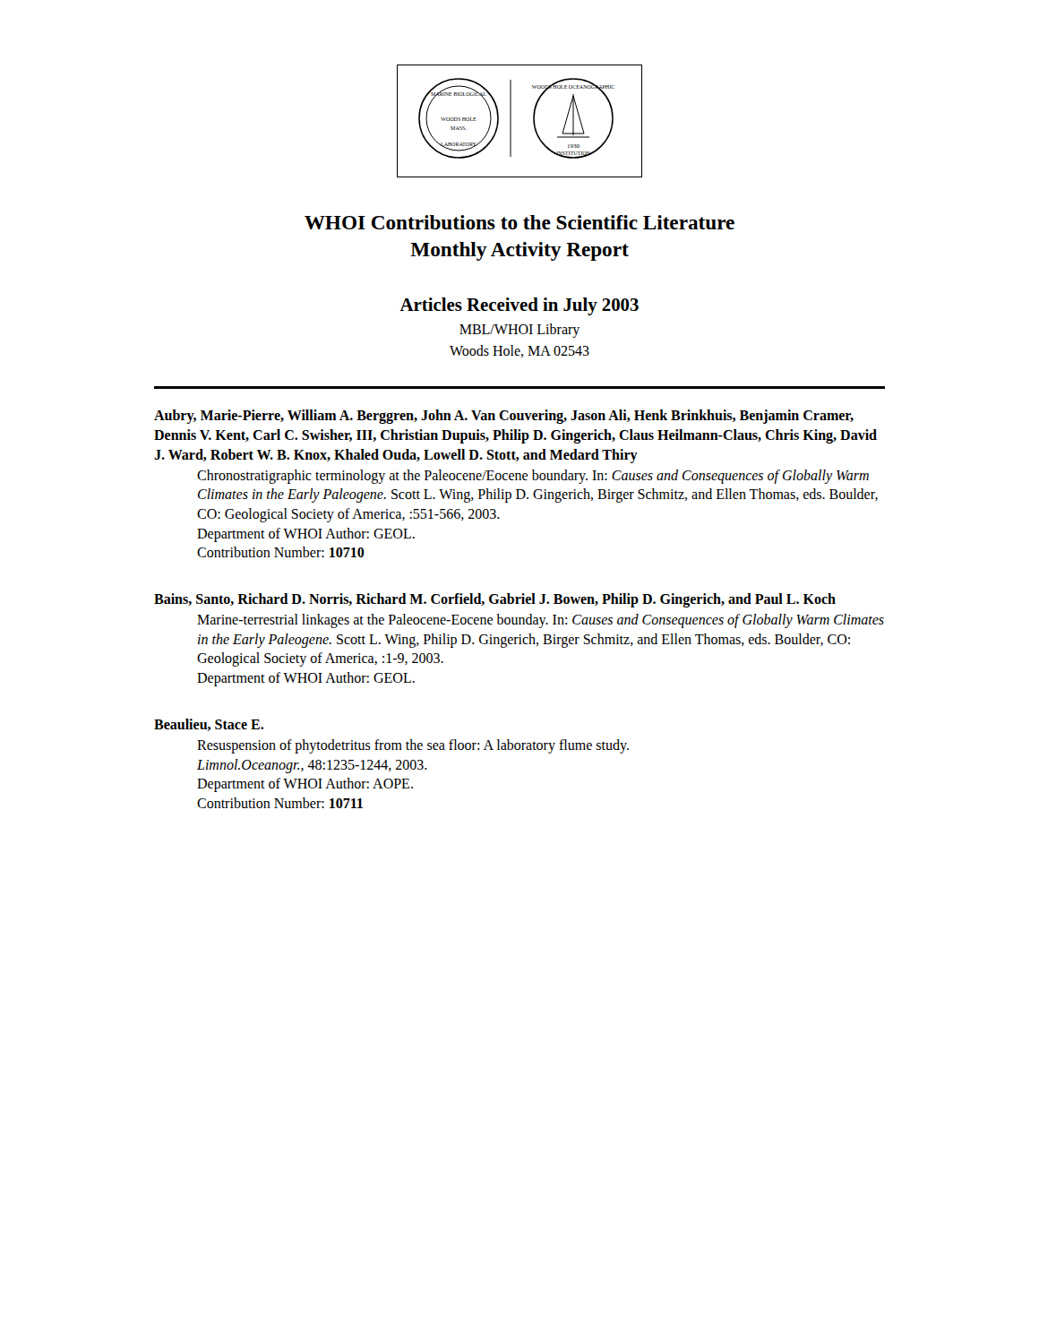MARINE BIOLOGICAL LABORATORY WOODS HOLE MASS. WOODS HOLE OCEANOGRAPHIC INSTITUTION 1930
WHOI Contributions to the Scientific Literature
Monthly Activity Report
Articles Received in July 2003
MBL/WHOI Library
Woods Hole, MA 02543
Aubry, Marie-Pierre, William A. Berggren, John A. Van Couvering, Jason Ali, Henk Brinkhuis, Benjamin Cramer, Dennis V. Kent, Carl C. Swisher, III, Christian Dupuis, Philip D. Gingerich, Claus Heilmann-Claus, Chris King, David J. Ward, Robert W. B. Knox, Khaled Ouda, Lowell D. Stott, and Medard Thiry
Chronostratigraphic terminology at the Paleocene/Eocene boundary. In: Causes and Consequences of Globally Warm Climates in the Early Paleogene. Scott L. Wing, Philip D. Gingerich, Birger Schmitz, and Ellen Thomas, eds. Boulder, CO: Geological Society of America, :551-566, 2003.
Department of WHOI Author: GEOL.
Contribution Number: 10710
Bains, Santo, Richard D. Norris, Richard M. Corfield, Gabriel J. Bowen, Philip D. Gingerich, and Paul L. Koch
Marine-terrestrial linkages at the Paleocene-Eocene bounday. In: Causes and Consequences of Globally Warm Climates in the Early Paleogene. Scott L. Wing, Philip D. Gingerich, Birger Schmitz, and Ellen Thomas, eds. Boulder, CO: Geological Society of America, :1-9, 2003.
Department of WHOI Author: GEOL.
Beaulieu, Stace E.
Resuspension of phytodetritus from the sea floor: A laboratory flume study.
Limnol.Oceanogr., 48:1235-1244, 2003.
Department of WHOI Author: AOPE.
Contribution Number: 10711